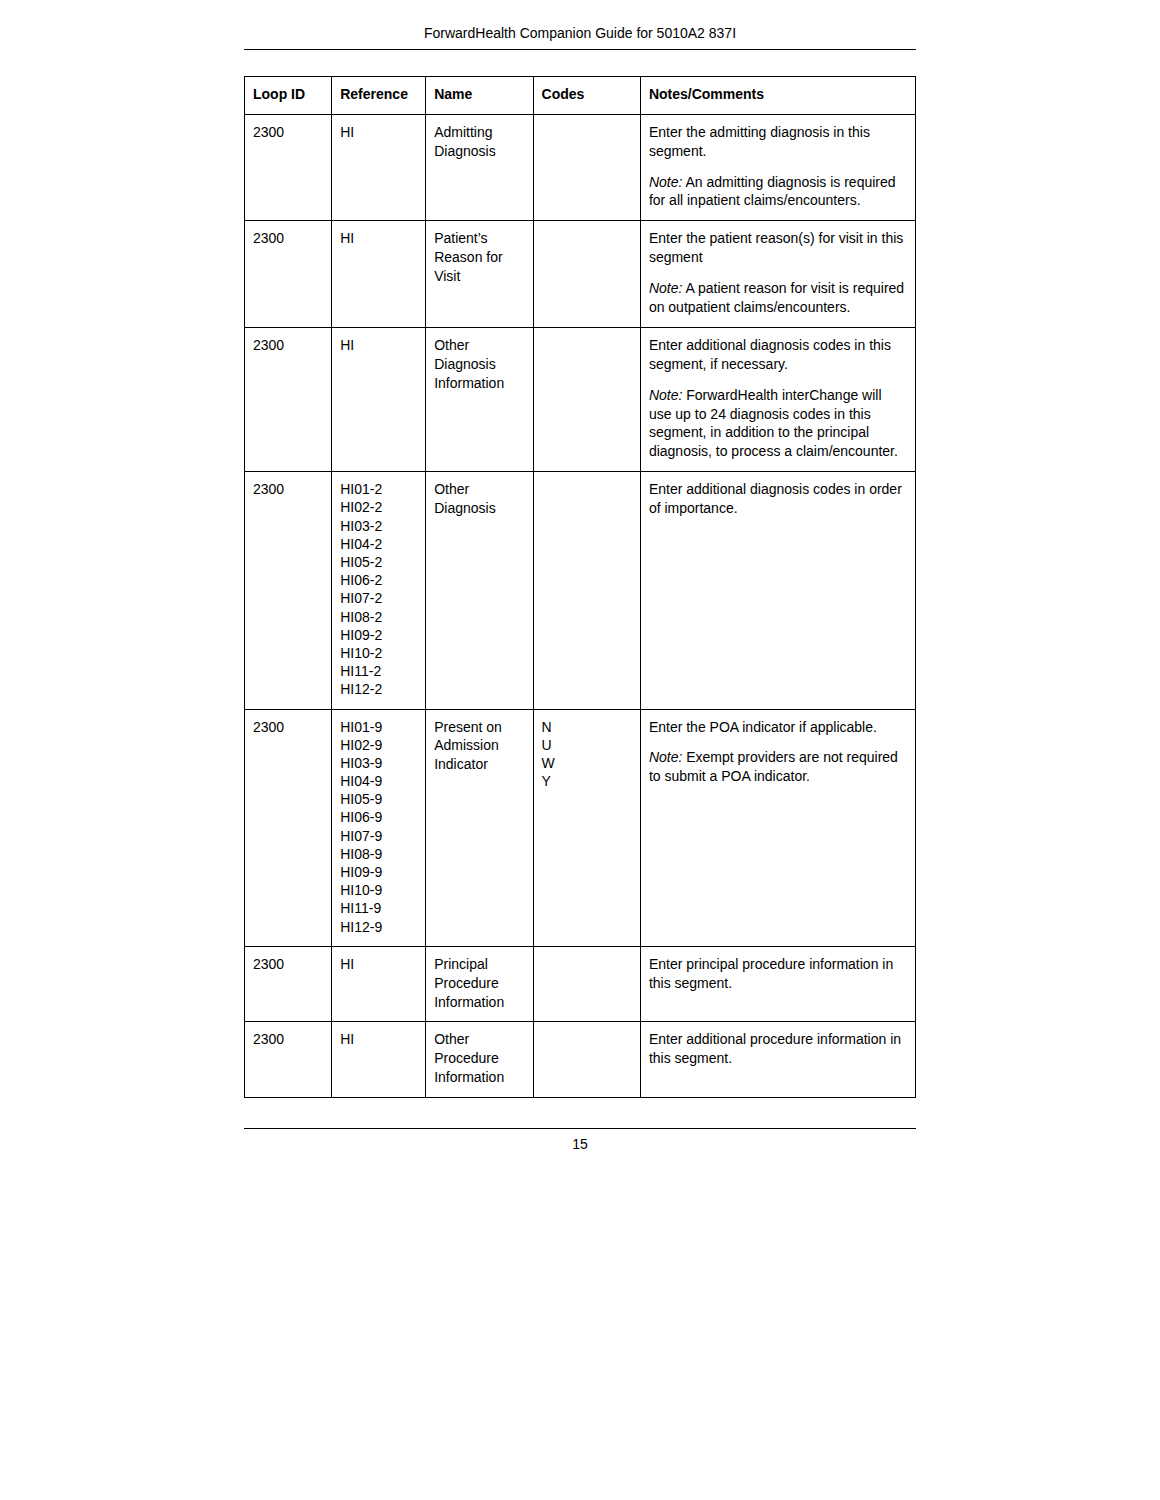ForwardHealth Companion Guide for 5010A2 837I
| Loop ID | Reference | Name | Codes | Notes/Comments |
| --- | --- | --- | --- | --- |
| 2300 | HI | Admitting Diagnosis | | Enter the admitting diagnosis in this segment. Note: An admitting diagnosis is required for all inpatient claims/encounters. |
| 2300 | HI | Patient’s Reason for Visit | | Enter the patient reason(s) for visit in this segment Note: A patient reason for visit is required on outpatient claims/encounters. |
| 2300 | HI | Other Diagnosis Information | | Enter additional diagnosis codes in this segment, if necessary. Note: ForwardHealth interChange will use up to 24 diagnosis codes in this segment, in addition to the principal diagnosis, to process a claim/encounter. |
| 2300 | HI01-2 HI02-2 HI03-2 HI04-2 HI05-2 HI06-2 HI07-2 HI08-2 HI09-2 HI10-2 HI11-2 HI12-2 | Other Diagnosis | | Enter additional diagnosis codes in order of importance. |
| 2300 | HI01-9 HI02-9 HI03-9 HI04-9 HI05-9 HI06-9 HI07-9 HI08-9 HI09-9 HI10-9 HI11-9 HI12-9 | Present on Admission Indicator | N U W Y | Enter the POA indicator if applicable. Note: Exempt providers are not required to submit a POA indicator. |
| 2300 | HI | Principal Procedure Information | | Enter principal procedure information in this segment. |
| 2300 | HI | Other Procedure Information | | Enter additional procedure information in this segment. |
15